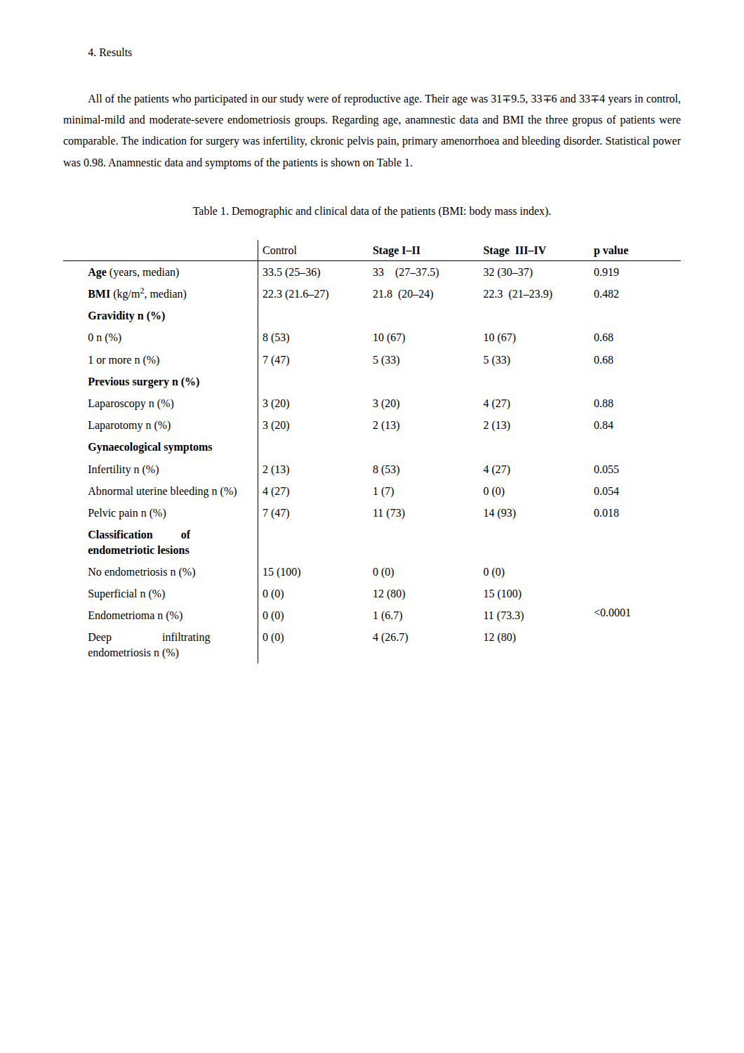4. Results
All of the patients who participated in our study were of reproductive age. Their age was 31∓9.5, 33∓6 and 33∓4 years in control, minimal-mild and moderate-severe endometriosis groups. Regarding age, anamnestic data and BMI the three gropus of patients were comparable. The indication for surgery was infertility, ckronic pelvis pain, primary amenorrhoea and bleeding disorder. Statistical power was 0.98. Anamnestic data and symptoms of the patients is shown on Table 1.
Table 1. Demographic and clinical data of the patients (BMI: body mass index).
| | Control | Stage I–II | Stage III–IV | p value |
| --- | --- | --- | --- | --- |
| Age (years, median) | 33.5 (25–36) | 33 (27–37.5) | 32 (30–37) | 0.919 |
| BMI (kg/m 2 , median) | 22.3 (21.6–27) | 21.8 (20–24) | 22.3 (21–23.9) | 0.482 |
| Gravidity n (%) | | | | |
| 0 n (%) | 8 (53) | 10 (67) | 10 (67) | 0.68 |
| 1 or more n (%) | 7 (47) | 5 (33) | 5 (33) | 0.68 |
| Previous surgery n (%) | | | | |
| Laparoscopy n (%) | 3 (20) | 3 (20) | 4 (27) | 0.88 |
| Laparotomy n (%) | 3 (20) | 2 (13) | 2 (13) | 0.84 |
| Gynaecological symptoms | | | | |
| Infertility n (%) | 2 (13) | 8 (53) | 4 (27) | 0.055 |
| Abnormal uterine bleeding n (%) | 4 (27) | 1 (7) | 0 (0) | 0.054 |
| Pelvic pain n (%) | 7 (47) | 11 (73) | 14 (93) | 0.018 |
| Classification of endometriotic lesions | | | | |
| No endometriosis n (%) | 15 (100) | 0 (0) | 0 (0) | <0.0001 |
| Superficial n (%) | 0 (0) | 12 (80) | 15 (100) |
| Endometrioma n (%) | 0 (0) | 1 (6.7) | 11 (73.3) |
| Deep infiltrating endometriosis n (%) | 0 (0) | 4 (26.7) | 12 (80) |